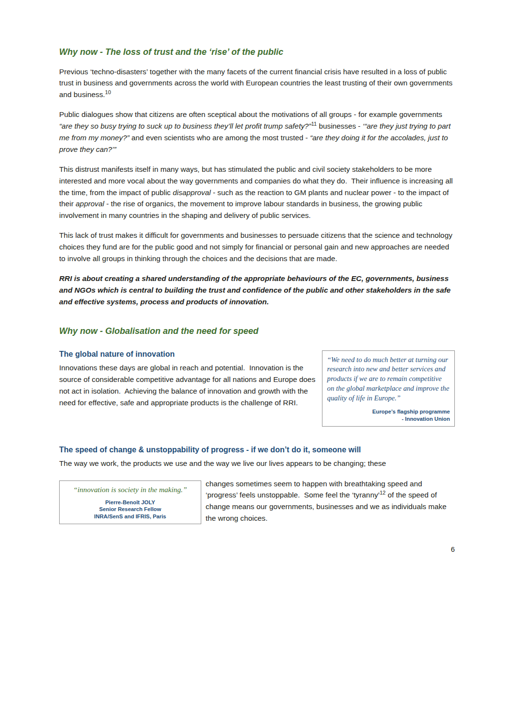Why now - The loss of trust and the ‘rise’ of the public
Previous ‘techno-disasters’ together with the many facets of the current financial crisis have resulted in a loss of public trust in business and governments across the world with European countries the least trusting of their own governments and business.10
Public dialogues show that citizens are often sceptical about the motivations of all groups - for example governments “are they so busy trying to suck up to business they’ll let profit trump safety?”11 businesses - ‘“are they just trying to part me from my money?” and even scientists who are among the most trusted - “are they doing it for the accolades, just to prove they can?’”
This distrust manifests itself in many ways, but has stimulated the public and civil society stakeholders to be more interested and more vocal about the way governments and companies do what they do. Their influence is increasing all the time, from the impact of public disapproval - such as the reaction to GM plants and nuclear power - to the impact of their approval - the rise of organics, the movement to improve labour standards in business, the growing public involvement in many countries in the shaping and delivery of public services.
This lack of trust makes it difficult for governments and businesses to persuade citizens that the science and technology choices they fund are for the public good and not simply for financial or personal gain and new approaches are needed to involve all groups in thinking through the choices and the decisions that are made.
RRI is about creating a shared understanding of the appropriate behaviours of the EC, governments, business and NGOs which is central to building the trust and confidence of the public and other stakeholders in the safe and effective systems, process and products of innovation.
Why now - Globalisation and the need for speed
“We need to do much better at turning our research into new and better services and products if we are to remain competitive on the global marketplace and improve the quality of life in Europe.”
Europe’s flagship programme
- Innovation Union
The global nature of innovation
Innovations these days are global in reach and potential. Innovation is the source of considerable competitive advantage for all nations and Europe does not act in isolation. Achieving the balance of innovation and growth with the need for effective, safe and appropriate products is the challenge of RRI.
The speed of change & unstoppability of progress - if we don’t do it, someone will
The way we work, the products we use and the way we live our lives appears to be changing; these
“innovation is society in the making.”
Pierre-Benoît JOLY
Senior Research Fellow
INRA/SenS and IFRIS, Paris
changes sometimes seem to happen with breathtaking speed and ‘progress’ feels unstoppable. Some feel the ‘tyranny’12 of the speed of change means our governments, businesses and we as individuals make the wrong choices.
6